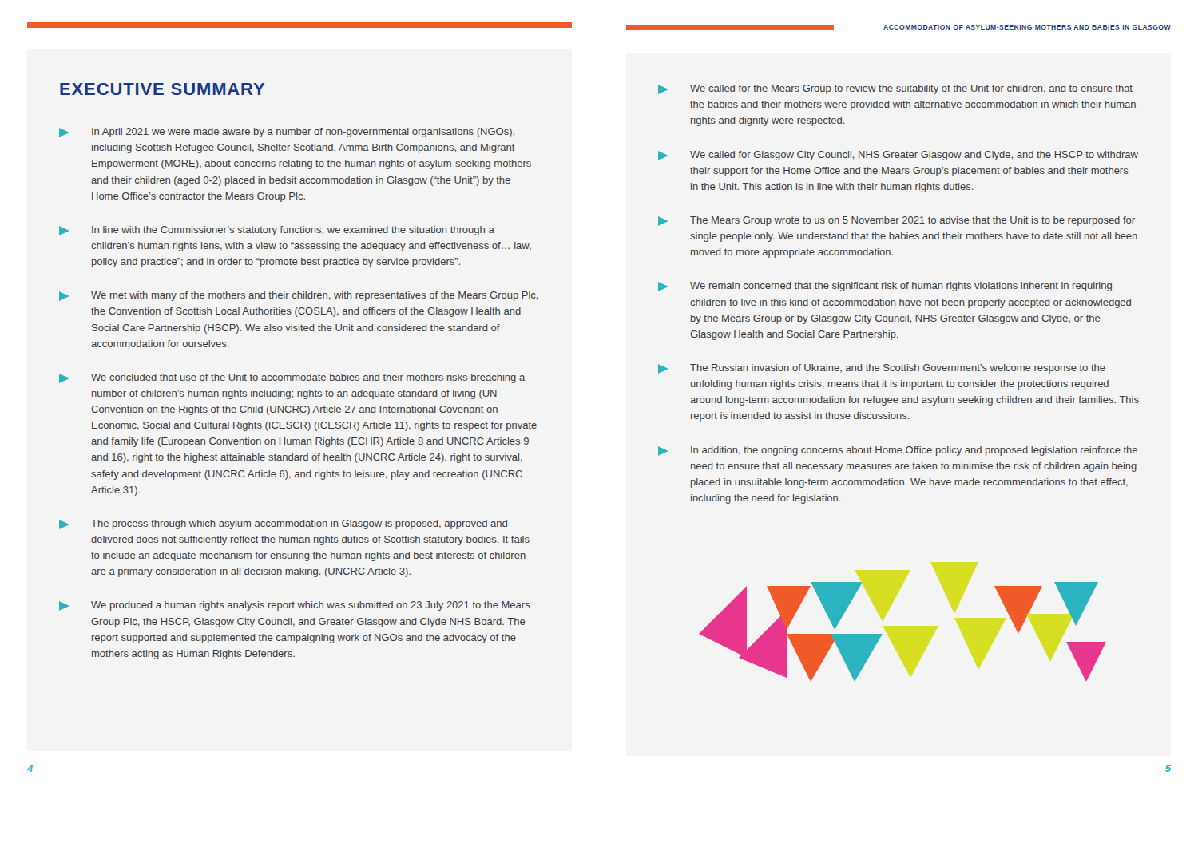Executive Summary
In April 2021 we were made aware by a number of non-governmental organisations (NGOs), including Scottish Refugee Council, Shelter Scotland, Amma Birth Companions, and Migrant Empowerment (MORE), about concerns relating to the human rights of asylum-seeking mothers and their children (aged 0-2) placed in bedsit accommodation in Glasgow (“the Unit”) by the Home Office’s contractor the Mears Group Plc.
In line with the Commissioner’s statutory functions, we examined the situation through a children’s human rights lens, with a view to “assessing the adequacy and effectiveness of… law, policy and practice”; and in order to “promote best practice by service providers”.
We met with many of the mothers and their children, with representatives of the Mears Group Plc, the Convention of Scottish Local Authorities (COSLA), and officers of the Glasgow Health and Social Care Partnership (HSCP). We also visited the Unit and considered the standard of accommodation for ourselves.
We concluded that use of the Unit to accommodate babies and their mothers risks breaching a number of children’s human rights including; rights to an adequate standard of living (UN Convention on the Rights of the Child (UNCRC) Article 27 and International Covenant on Economic, Social and Cultural Rights (ICESCR) (ICESCR) Article 11), rights to respect for private and family life (European Convention on Human Rights (ECHR) Article 8 and UNCRC Articles 9 and 16), right to the highest attainable standard of health (UNCRC Article 24), right to survival, safety and development (UNCRC Article 6), and rights to leisure, play and recreation (UNCRC Article 31).
The process through which asylum accommodation in Glasgow is proposed, approved and delivered does not sufficiently reflect the human rights duties of Scottish statutory bodies. It fails to include an adequate mechanism for ensuring the human rights and best interests of children are a primary consideration in all decision making. (UNCRC Article 3).
We produced a human rights analysis report which was submitted on 23 July 2021 to the Mears Group Plc, the HSCP, Glasgow City Council, and Greater Glasgow and Clyde NHS Board. The report supported and supplemented the campaigning work of NGOs and the advocacy of the mothers acting as Human Rights Defenders.
4
Accommodation of Asylum-Seeking Mothers and Babies in Glasgow
We called for the Mears Group to review the suitability of the Unit for children, and to ensure that the babies and their mothers were provided with alternative accommodation in which their human rights and dignity were respected.
We called for Glasgow City Council, NHS Greater Glasgow and Clyde, and the HSCP to withdraw their support for the Home Office and the Mears Group’s placement of babies and their mothers in the Unit. This action is in line with their human rights duties.
The Mears Group wrote to us on 5 November 2021 to advise that the Unit is to be repurposed for single people only. We understand that the babies and their mothers have to date still not all been moved to more appropriate accommodation.
We remain concerned that the significant risk of human rights violations inherent in requiring children to live in this kind of accommodation have not been properly accepted or acknowledged by the Mears Group or by Glasgow City Council, NHS Greater Glasgow and Clyde, or the Glasgow Health and Social Care Partnership.
The Russian invasion of Ukraine, and the Scottish Government’s welcome response to the unfolding human rights crisis, means that it is important to consider the protections required around long-term accommodation for refugee and asylum seeking children and their families. This report is intended to assist in those discussions.
In addition, the ongoing concerns about Home Office policy and proposed legislation reinforce the need to ensure that all necessary measures are taken to minimise the risk of children again being placed in unsuitable long-term accommodation. We have made recommendations to that effect, including the need for legislation.
5